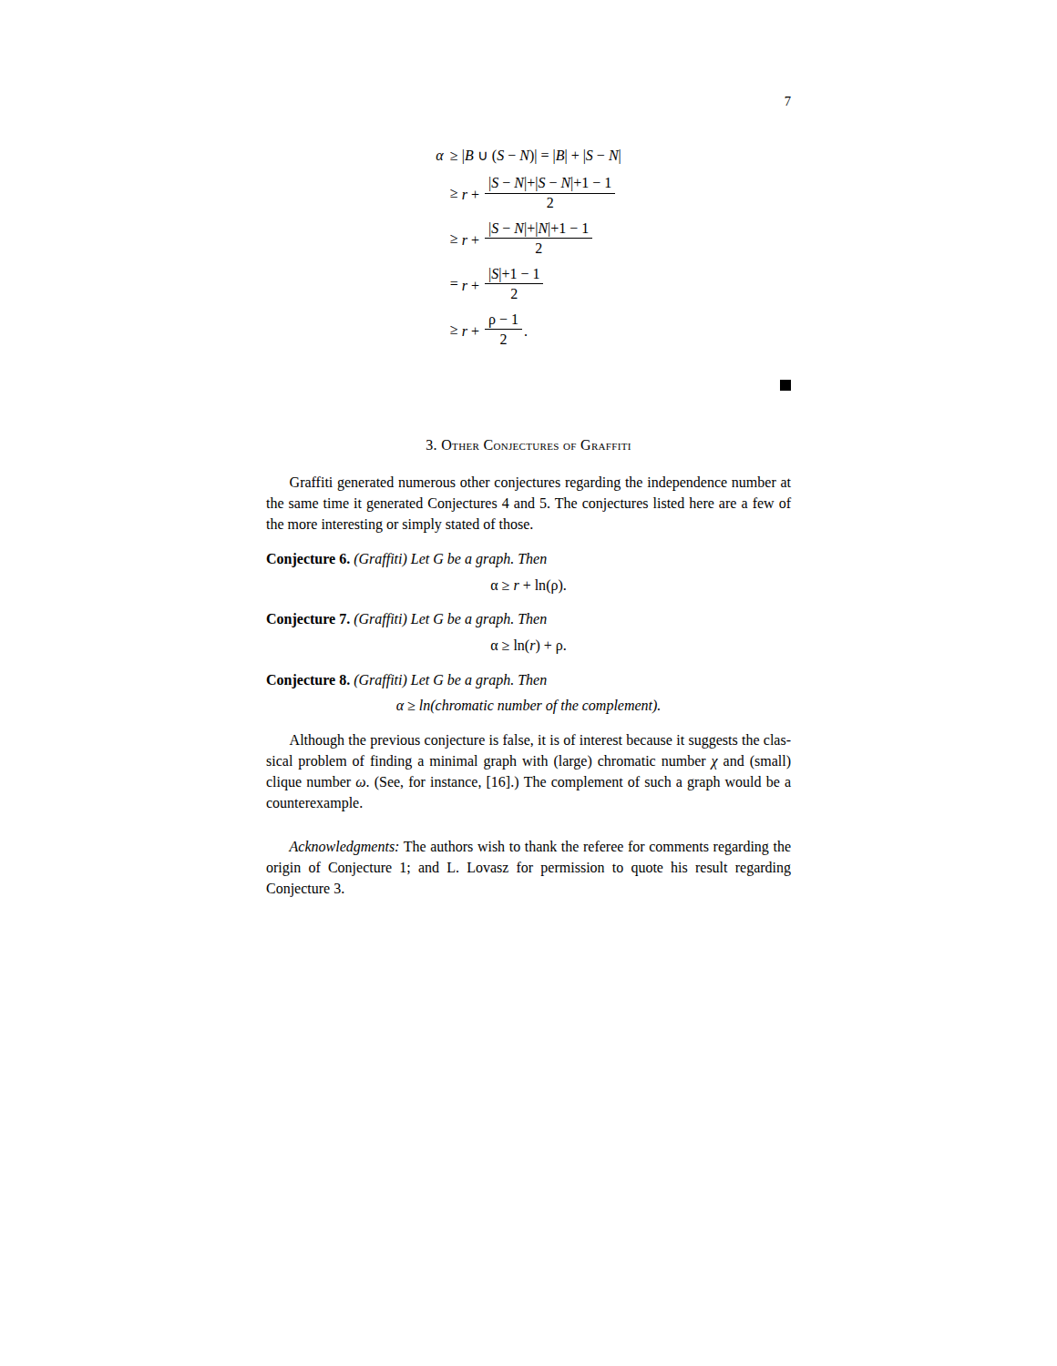7
| α | ≥ | / B ∪ ( S − N )/ = / B / + / S − N / |
| | ≥ | r + / S − N /+/ S − N /+1 − 1 2 |
| | ≥ | r + / S − N /+/ N /+1 − 1 2 |
| | = | r + / S /+1 − 1 2 |
| | ≥ | r + ρ − 1 2 . |
3. Other Conjectures of Graffiti
Graffiti generated numerous other conjectures regarding the independence number at the same time it generated Conjectures 4 and 5. The conjectures listed here are a few of the more interesting or simply stated of those.
Conjecture 6. (Graffiti) Let G be a graph. Then
α ≥ r + ln(ρ).
Conjecture 7. (Graffiti) Let G be a graph. Then
α ≥ ln(r) + ρ.
Conjecture 8. (Graffiti) Let G be a graph. Then
α ≥ ln(chromatic number of the complement).
Although the previous conjecture is false, it is of interest because it suggests the classical problem of finding a minimal graph with (large) chromatic number χ and (small) clique number ω. (See, for instance, [16].) The complement of such a graph would be a counterexample.
Acknowledgments: The authors wish to thank the referee for comments regarding the origin of Conjecture 1; and L. Lovasz for permission to quote his result regarding Conjecture 3.